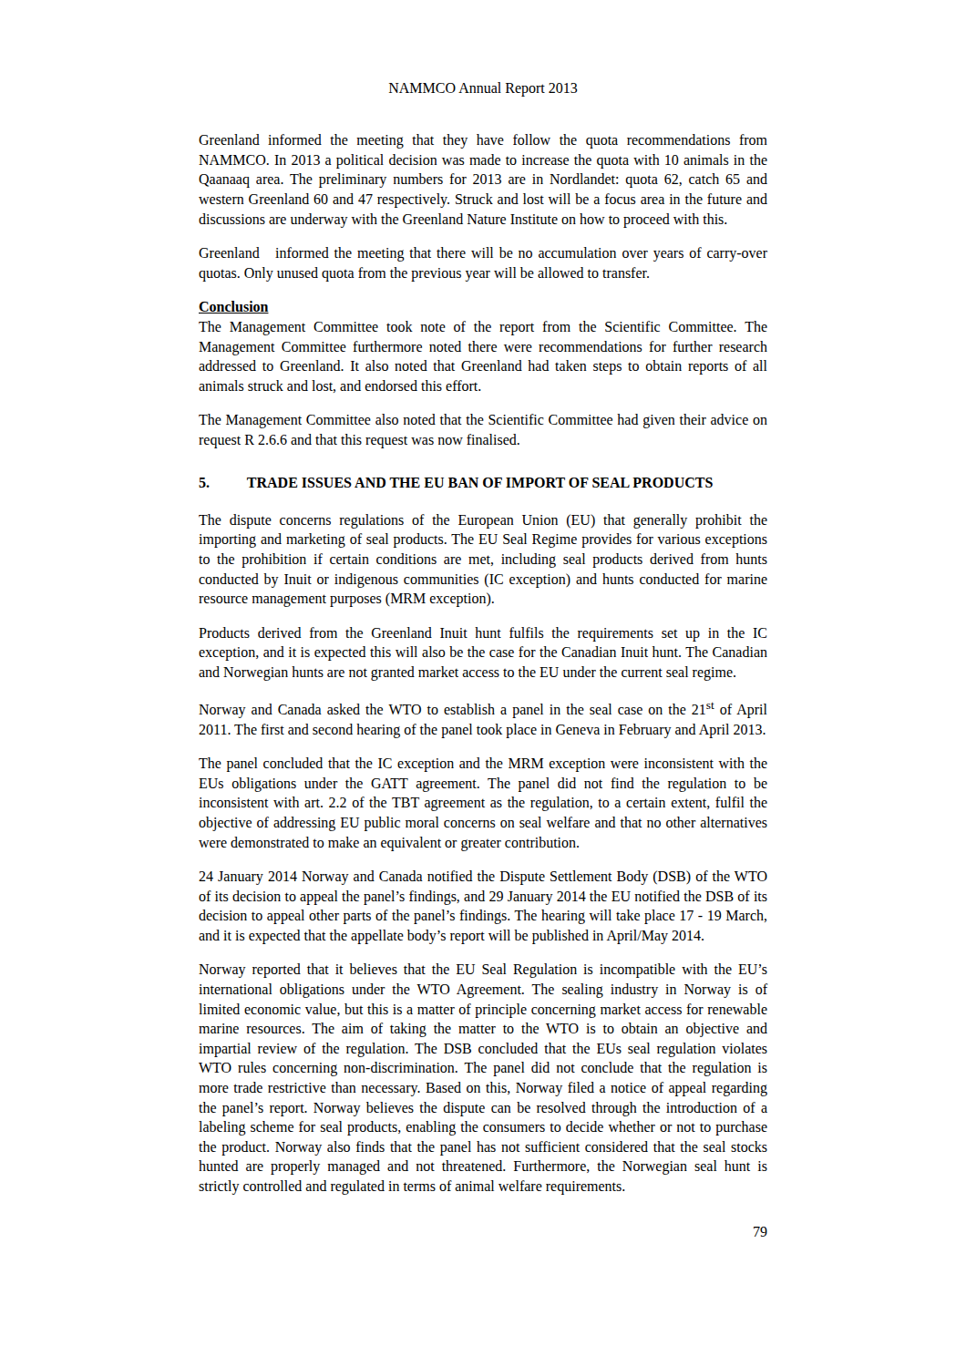NAMMCO Annual Report 2013
Greenland informed the meeting that they have follow the quota recommendations from NAMMCO. In 2013 a political decision was made to increase the quota with 10 animals in the Qaanaaq area. The preliminary numbers for 2013 are in Nordlandet: quota 62, catch 65 and western Greenland 60 and 47 respectively. Struck and lost will be a focus area in the future and discussions are underway with the Greenland Nature Institute on how to proceed with this.
Greenland informed the meeting that there will be no accumulation over years of carry-over quotas. Only unused quota from the previous year will be allowed to transfer.
Conclusion
The Management Committee took note of the report from the Scientific Committee. The Management Committee furthermore noted there were recommendations for further research addressed to Greenland. It also noted that Greenland had taken steps to obtain reports of all animals struck and lost, and endorsed this effort.
The Management Committee also noted that the Scientific Committee had given their advice on request R 2.6.6 and that this request was now finalised.
5. TRADE ISSUES AND THE EU BAN OF IMPORT OF SEAL PRODUCTS
The dispute concerns regulations of the European Union (EU) that generally prohibit the importing and marketing of seal products. The EU Seal Regime provides for various exceptions to the prohibition if certain conditions are met, including seal products derived from hunts conducted by Inuit or indigenous communities (IC exception) and hunts conducted for marine resource management purposes (MRM exception).
Products derived from the Greenland Inuit hunt fulfils the requirements set up in the IC exception, and it is expected this will also be the case for the Canadian Inuit hunt. The Canadian and Norwegian hunts are not granted market access to the EU under the current seal regime.
Norway and Canada asked the WTO to establish a panel in the seal case on the 21st of April 2011. The first and second hearing of the panel took place in Geneva in February and April 2013.
The panel concluded that the IC exception and the MRM exception were inconsistent with the EUs obligations under the GATT agreement. The panel did not find the regulation to be inconsistent with art. 2.2 of the TBT agreement as the regulation, to a certain extent, fulfil the objective of addressing EU public moral concerns on seal welfare and that no other alternatives were demonstrated to make an equivalent or greater contribution.
24 January 2014 Norway and Canada notified the Dispute Settlement Body (DSB) of the WTO of its decision to appeal the panel’s findings, and 29 January 2014 the EU notified the DSB of its decision to appeal other parts of the panel’s findings. The hearing will take place 17 - 19 March, and it is expected that the appellate body’s report will be published in April/May 2014.
Norway reported that it believes that the EU Seal Regulation is incompatible with the EU’s international obligations under the WTO Agreement. The sealing industry in Norway is of limited economic value, but this is a matter of principle concerning market access for renewable marine resources. The aim of taking the matter to the WTO is to obtain an objective and impartial review of the regulation. The DSB concluded that the EUs seal regulation violates WTO rules concerning non-discrimination. The panel did not conclude that the regulation is more trade restrictive than necessary. Based on this, Norway filed a notice of appeal regarding the panel’s report. Norway believes the dispute can be resolved through the introduction of a labeling scheme for seal products, enabling the consumers to decide whether or not to purchase the product. Norway also finds that the panel has not sufficient considered that the seal stocks hunted are properly managed and not threatened. Furthermore, the Norwegian seal hunt is strictly controlled and regulated in terms of animal welfare requirements.
79